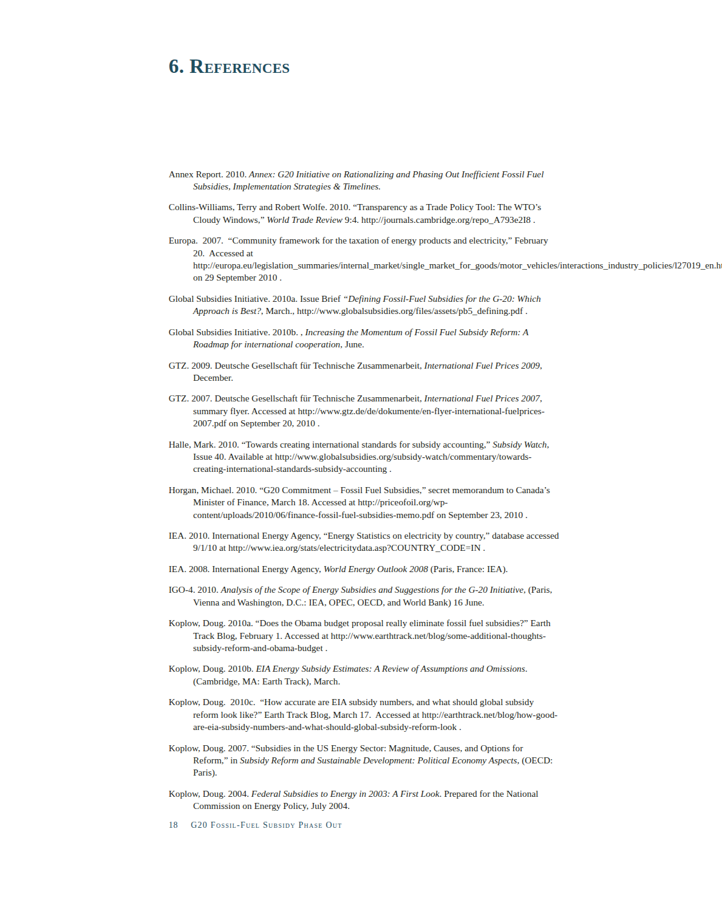6. References
Annex Report. 2010. Annex: G20 Initiative on Rationalizing and Phasing Out Inefficient Fossil Fuel Subsidies, Implementation Strategies & Timelines.
Collins-Williams, Terry and Robert Wolfe. 2010. “Transparency as a Trade Policy Tool: The WTO’s Cloudy Windows,” World Trade Review 9:4. http://journals.cambridge.org/repo_A793e2I8 .
Europa. 2007. “Community framework for the taxation of energy products and electricity,” February 20. Accessed at http://europa.eu/legislation_summaries/internal_market/single_market_for_goods/motor_vehicles/interactions_industry_policies/l27019_en.htm on 29 September 2010 .
Global Subsidies Initiative. 2010a. Issue Brief “Defining Fossil-Fuel Subsidies for the G-20: Which Approach is Best?, March., http://www.globalsubsidies.org/files/assets/pb5_defining.pdf .
Global Subsidies Initiative. 2010b. , Increasing the Momentum of Fossil Fuel Subsidy Reform: A Roadmap for international cooperation, June.
GTZ. 2009. Deutsche Gesellschaft für Technische Zusammenarbeit, International Fuel Prices 2009, December.
GTZ. 2007. Deutsche Gesellschaft für Technische Zusammenarbeit, International Fuel Prices 2007, summary flyer. Accessed at http://www.gtz.de/de/dokumente/en-flyer-international-fuelprices-2007.pdf on September 20, 2010 .
Halle, Mark. 2010. “Towards creating international standards for subsidy accounting,” Subsidy Watch, Issue 40. Available at http://www.globalsubsidies.org/subsidy-watch/commentary/towards-creating-international-standards-subsidy-accounting .
Horgan, Michael. 2010. “G20 Commitment – Fossil Fuel Subsidies,” secret memorandum to Canada’s Minister of Finance, March 18. Accessed at http://priceofoil.org/wp-content/uploads/2010/06/finance-fossil-fuel-subsidies-memo.pdf on September 23, 2010 .
IEA. 2010. International Energy Agency, “Energy Statistics on electricity by country,” database accessed 9/1/10 at http://www.iea.org/stats/electricitydata.asp?COUNTRY_CODE=IN .
IEA. 2008. International Energy Agency, World Energy Outlook 2008 (Paris, France: IEA).
IGO-4. 2010. Analysis of the Scope of Energy Subsidies and Suggestions for the G-20 Initiative, (Paris, Vienna and Washington, D.C.: IEA, OPEC, OECD, and World Bank) 16 June.
Koplow, Doug. 2010a. “Does the Obama budget proposal really eliminate fossil fuel subsidies?” Earth Track Blog, February 1. Accessed at http://www.earthtrack.net/blog/some-additional-thoughts-subsidy-reform-and-obama-budget .
Koplow, Doug. 2010b. EIA Energy Subsidy Estimates: A Review of Assumptions and Omissions. (Cambridge, MA: Earth Track), March.
Koplow, Doug. 2010c. “How accurate are EIA subsidy numbers, and what should global subsidy reform look like?” Earth Track Blog, March 17. Accessed at http://earthtrack.net/blog/how-good-are-eia-subsidy-numbers-and-what-should-global-subsidy-reform-look .
Koplow, Doug. 2007. “Subsidies in the US Energy Sector: Magnitude, Causes, and Options for Reform,” in Subsidy Reform and Sustainable Development: Political Economy Aspects, (OECD: Paris).
Koplow, Doug. 2004. Federal Subsidies to Energy in 2003: A First Look. Prepared for the National Commission on Energy Policy, July 2004.
18 G20 Fossil-Fuel Subsidy Phase Out